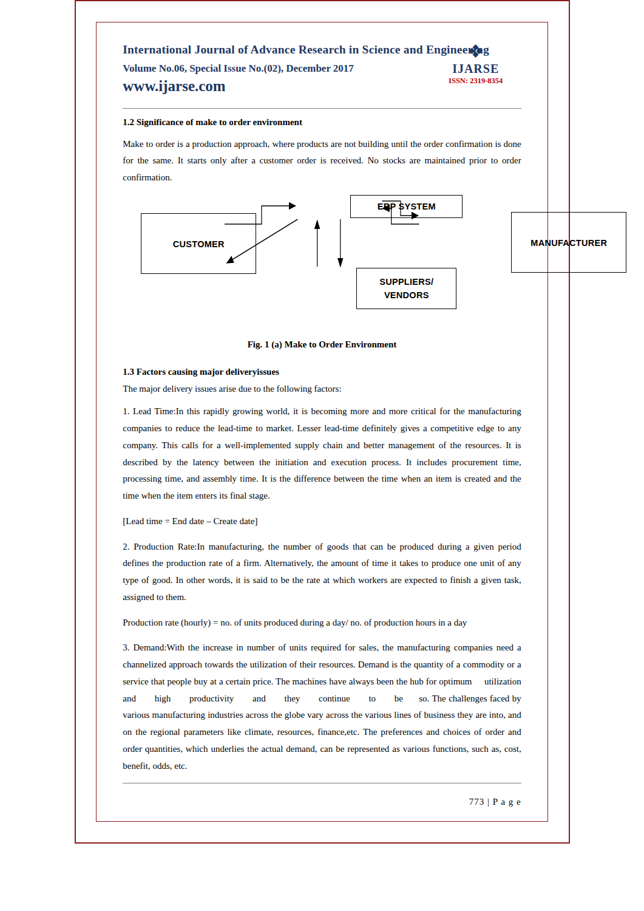❖
IJARSE
ISSN: 2319-8354
International Journal of Advance Research in Science and Engineering
Volume No.06, Special Issue No.(02), December 2017
www.ijarse.com
1.2 Significance of make to order environment
Make to order is a production approach, where products are not building until the order confirmation is done for the same. It starts only after a customer order is received. No stocks are maintained prior to order confirmation.
ERP SYSTEM
CUSTOMER
MANUFACTURER
SUPPLIERS/VENDORS
Fig. 1 (a) Make to Order Environment
1.3 Factors causing major deliveryissues
The major delivery issues arise due to the following factors:
1. Lead Time:In this rapidly growing world, it is becoming more and more critical for the manufacturing companies to reduce the lead-time to market. Lesser lead-time definitely gives a competitive edge to any company. This calls for a well-implemented supply chain and better management of the resources. It is described by the latency between the initiation and execution process. It includes procurement time, processing time, and assembly time. It is the difference between the time when an item is created and the time when the item enters its final stage.
[Lead time = End date – Create date]
2. Production Rate:In manufacturing, the number of goods that can be produced during a given period defines the production rate of a firm. Alternatively, the amount of time it takes to produce one unit of any type of good. In other words, it is said to be the rate at which workers are expected to finish a given task, assigned to them.
Production rate (hourly) = no. of units produced during a day/ no. of production hours in a day
3. Demand:With the increase in number of units required for sales, the manufacturing companies need a channelized approach towards the utilization of their resources. Demand is the quantity of a commodity or a service that people buy at a certain price. The machines have always been the hub for optimum utilization and high productivity and they continue to be so. The challenges faced by various manufacturing industries across the globe vary across the various lines of business they are into, and on the regional parameters like climate, resources, finance,etc. The preferences and choices of order and order quantities, which underlies the actual demand, can be represented as various functions, such as, cost, benefit, odds, etc.
773 | P a g e